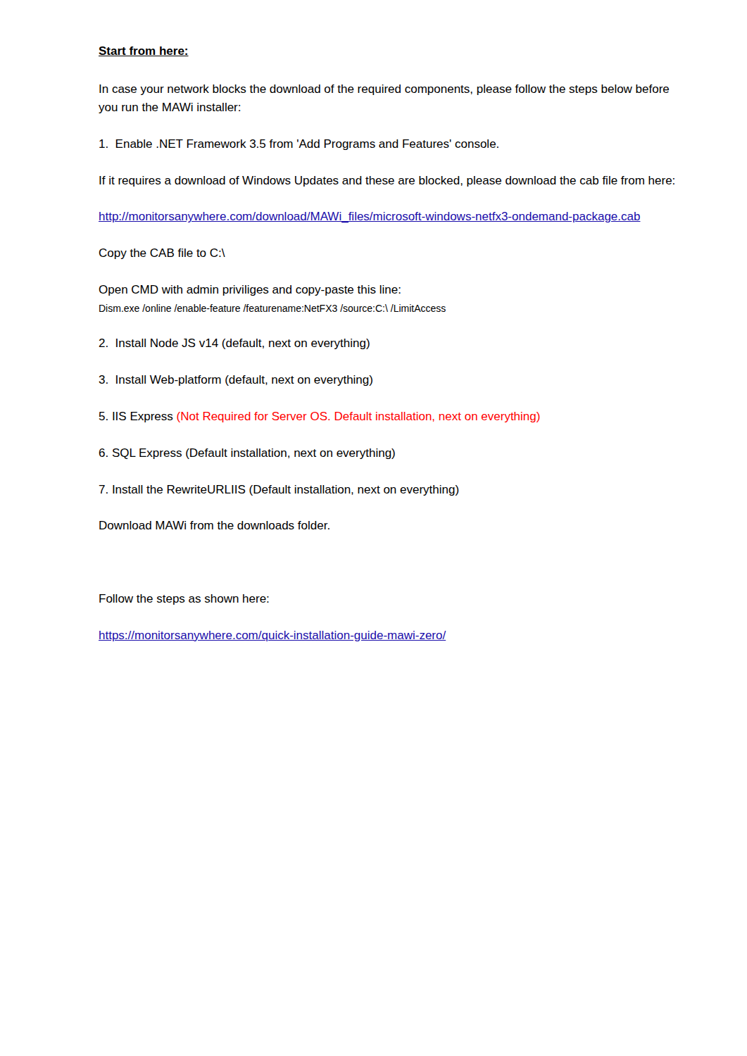Start from here:
In case your network blocks the download of the required components, please follow the steps below before you run the MAWi installer:
1. Enable .NET Framework 3.5 from 'Add Programs and Features' console.
If it requires a download of Windows Updates and these are blocked, please download the cab file from here:
http://monitorsanywhere.com/download/MAWi_files/microsoft-windows-netfx3-ondemand-package.cab
Copy the CAB file to C:\
Open CMD with admin priviliges and copy-paste this line:
Dism.exe /online /enable-feature /featurename:NetFX3 /source:C:\ /LimitAccess
2. Install Node JS v14 (default, next on everything)
3. Install Web-platform (default, next on everything)
5. IIS Express (Not Required for Server OS. Default installation, next on everything)
6. SQL Express (Default installation, next on everything)
7. Install the RewriteURLIIS (Default installation, next on everything)
Download MAWi from the downloads folder.
Follow the steps as shown here:
https://monitorsanywhere.com/quick-installation-guide-mawi-zero/